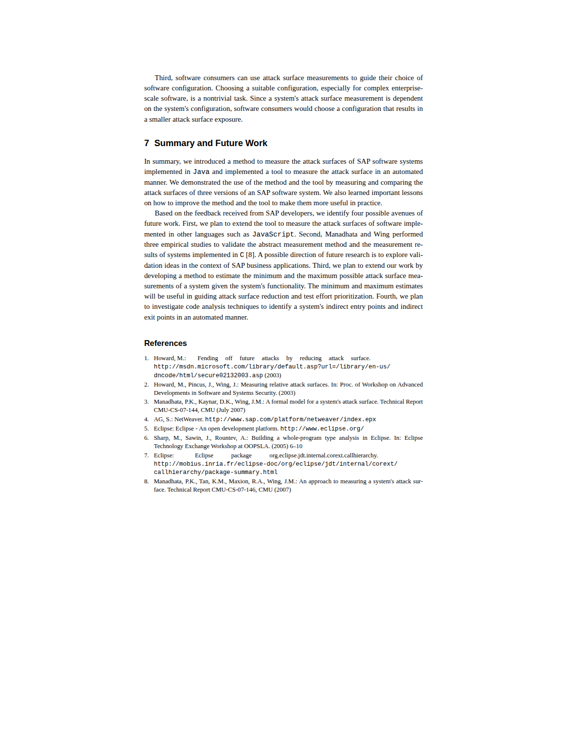Third, software consumers can use attack surface measurements to guide their choice of software configuration. Choosing a suitable configuration, especially for complex enterprise-scale software, is a nontrivial task. Since a system's attack surface measurement is dependent on the system's configuration, software consumers would choose a configuration that results in a smaller attack surface exposure.
7 Summary and Future Work
In summary, we introduced a method to measure the attack surfaces of SAP software systems implemented in Java and implemented a tool to measure the attack surface in an automated manner. We demonstrated the use of the method and the tool by measuring and comparing the attack surfaces of three versions of an SAP software system. We also learned important lessons on how to improve the method and the tool to make them more useful in practice.
Based on the feedback received from SAP developers, we identify four possible avenues of future work. First, we plan to extend the tool to measure the attack surfaces of software implemented in other languages such as JavaScript. Second, Manadhata and Wing performed three empirical studies to validate the abstract measurement method and the measurement results of systems implemented in C [8]. A possible direction of future research is to explore validation ideas in the context of SAP business applications. Third, we plan to extend our work by developing a method to estimate the minimum and the maximum possible attack surface measurements of a system given the system's functionality. The minimum and maximum estimates will be useful in guiding attack surface reduction and test effort prioritization. Fourth, we plan to investigate code analysis techniques to identify a system's indirect entry points and indirect exit points in an automated manner.
References
Howard, M.: Fending off future attacks by reducing attack surface.
http://msdn.microsoft.com/library/default.asp?url=/library/en-us/
dncode/html/secure02132003.asp (2003)
Howard, M., Pincus, J., Wing, J.: Measuring relative attack surfaces. In: Proc. of Workshop on Advanced Developments in Software and Systems Security. (2003)
Manadhata, P.K., Kaynar, D.K., Wing, J.M.: A formal model for a system's attack surface. Technical Report CMU-CS-07-144, CMU (July 2007)
AG, S.: NetWeaver. http://www.sap.com/platform/netweaver/index.epx
Eclipse: Eclipse - An open development platform. http://www.eclipse.org/
Sharp, M., Sawin, J., Rountev, A.: Building a whole-program type analysis in Eclipse. In: Eclipse Technology Exchange Workshop at OOPSLA. (2005) 6–10
Eclipse: Eclipse package org.eclipse.jdt.internal.corext.callhierarchy.
http://mobius.inria.fr/eclipse-doc/org/eclipse/jdt/internal/corext/
callhierarchy/package-summary.html
Manadhata, P.K., Tan, K.M., Maxion, R.A., Wing, J.M.: An approach to measuring a system's attack surface. Technical Report CMU-CS-07-146, CMU (2007)